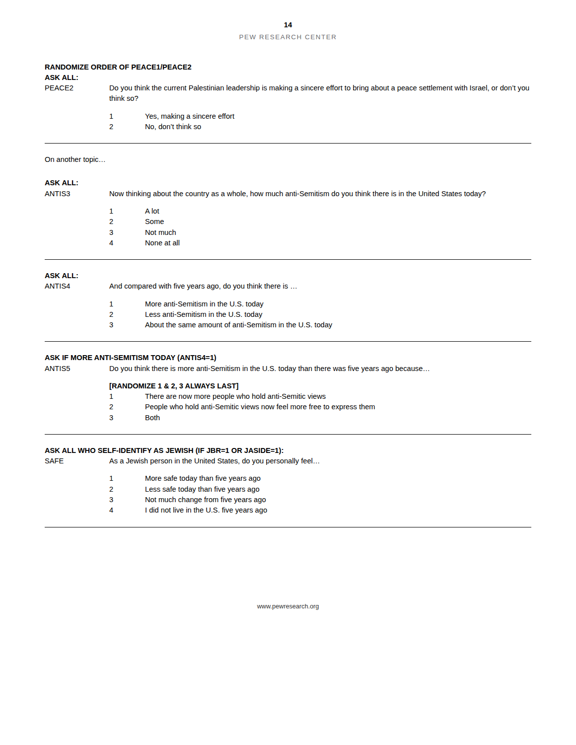14
PEW RESEARCH CENTER
RANDOMIZE ORDER OF PEACE1/PEACE2
ASK ALL:
PEACE2
Do you think the current Palestinian leadership is making a sincere effort to bring about a peace settlement with Israel, or don’t you think so?
1
Yes, making a sincere effort
2
No, don’t think so
On another topic…
ASK ALL:
ANTIS3
Now thinking about the country as a whole, how much anti-Semitism do you think there is in the United States today?
1
A lot
2
Some
3
Not much
4
None at all
ASK ALL:
ANTIS4
And compared with five years ago, do you think there is …
1
More anti-Semitism in the U.S. today
2
Less anti-Semitism in the U.S. today
3
About the same amount of anti-Semitism in the U.S. today
ASK IF MORE ANTI-SEMITISM TODAY (ANTIS4=1)
ANTIS5
Do you think there is more anti-Semitism in the U.S. today than there was five years ago because…
[RANDOMIZE 1 & 2, 3 ALWAYS LAST]
1
There are now more people who hold anti-Semitic views
2
People who hold anti-Semitic views now feel more free to express them
3
Both
ASK ALL WHO SELF-IDENTIFY AS JEWISH (IF JBR=1 OR JASIDE=1):
SAFE
As a Jewish person in the United States, do you personally feel…
1
More safe today than five years ago
2
Less safe today than five years ago
3
Not much change from five years ago
4
I did not live in the U.S. five years ago
www.pewresearch.org